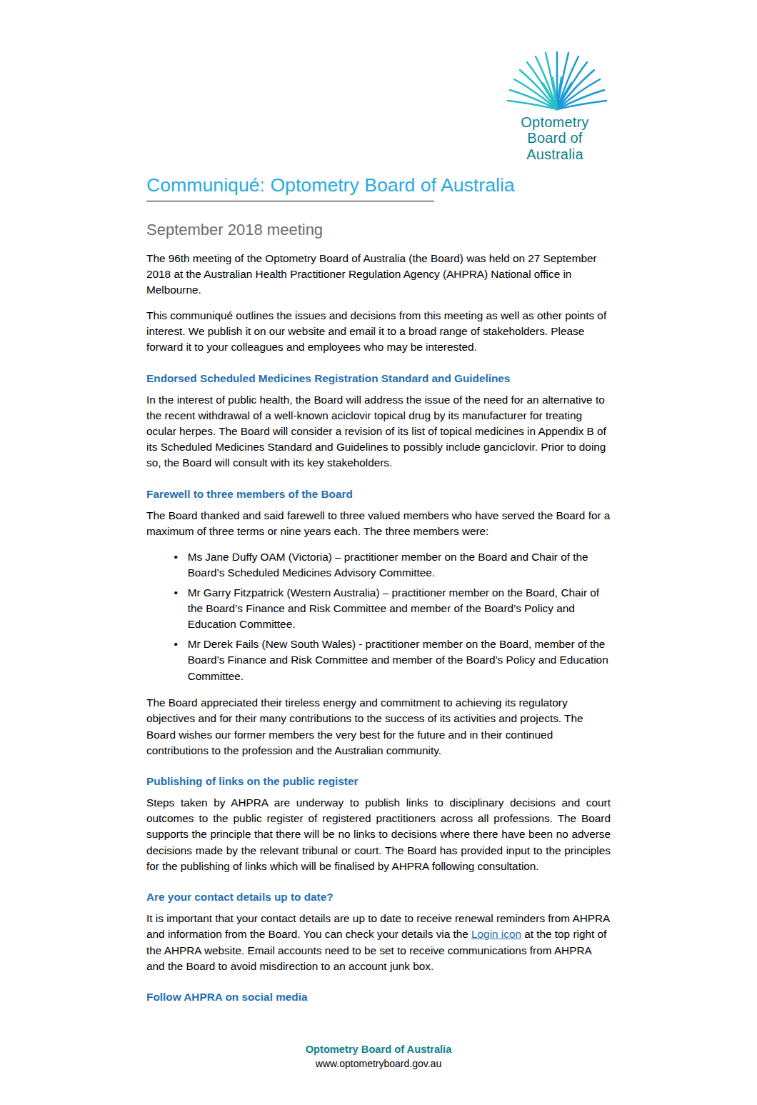Optometry Board of Australia
Communiqué: Optometry Board of Australia
September 2018 meeting
The 96th meeting of the Optometry Board of Australia (the Board) was held on 27 September 2018 at the Australian Health Practitioner Regulation Agency (AHPRA) National office in Melbourne.
This communiqué outlines the issues and decisions from this meeting as well as other points of interest. We publish it on our website and email it to a broad range of stakeholders. Please forward it to your colleagues and employees who may be interested.
Endorsed Scheduled Medicines Registration Standard and Guidelines
In the interest of public health, the Board will address the issue of the need for an alternative to the recent withdrawal of a well-known aciclovir topical drug by its manufacturer for treating ocular herpes. The Board will consider a revision of its list of topical medicines in Appendix B of its Scheduled Medicines Standard and Guidelines to possibly include ganciclovir. Prior to doing so, the Board will consult with its key stakeholders.
Farewell to three members of the Board
The Board thanked and said farewell to three valued members who have served the Board for a maximum of three terms or nine years each. The three members were:
Ms Jane Duffy OAM (Victoria) – practitioner member on the Board and Chair of the Board’s Scheduled Medicines Advisory Committee.
Mr Garry Fitzpatrick (Western Australia) – practitioner member on the Board, Chair of the Board’s Finance and Risk Committee and member of the Board’s Policy and Education Committee.
Mr Derek Fails (New South Wales) - practitioner member on the Board, member of the Board’s Finance and Risk Committee and member of the Board’s Policy and Education Committee.
The Board appreciated their tireless energy and commitment to achieving its regulatory objectives and for their many contributions to the success of its activities and projects. The Board wishes our former members the very best for the future and in their continued contributions to the profession and the Australian community.
Publishing of links on the public register
Steps taken by AHPRA are underway to publish links to disciplinary decisions and court outcomes to the public register of registered practitioners across all professions. The Board supports the principle that there will be no links to decisions where there have been no adverse decisions made by the relevant tribunal or court. The Board has provided input to the principles for the publishing of links which will be finalised by AHPRA following consultation.
Are your contact details up to date?
It is important that your contact details are up to date to receive renewal reminders from AHPRA and information from the Board. You can check your details via the Login icon at the top right of the AHPRA website. Email accounts need to be set to receive communications from AHPRA and the Board to avoid misdirection to an account junk box.
Follow AHPRA on social media
Optometry Board of Australia
www.optometryboard.gov.au